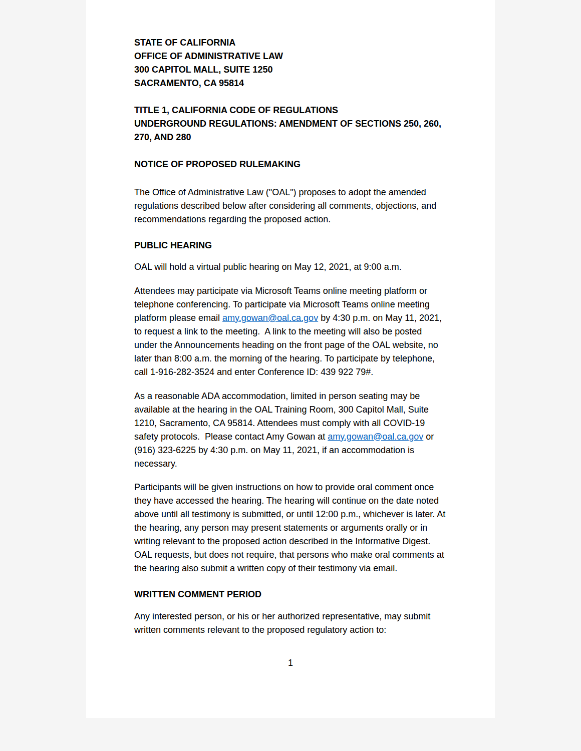STATE OF CALIFORNIA
OFFICE OF ADMINISTRATIVE LAW
300 CAPITOL MALL, SUITE 1250
SACRAMENTO, CA 95814
TITLE 1, CALIFORNIA CODE OF REGULATIONS
UNDERGROUND REGULATIONS: AMENDMENT OF SECTIONS 250, 260, 270, AND 280
NOTICE OF PROPOSED RULEMAKING
The Office of Administrative Law ("OAL") proposes to adopt the amended regulations described below after considering all comments, objections, and recommendations regarding the proposed action.
Public Hearing
OAL will hold a virtual public hearing on May 12, 2021, at 9:00 a.m.
Attendees may participate via Microsoft Teams online meeting platform or telephone conferencing. To participate via Microsoft Teams online meeting platform please email amy.gowan@oal.ca.gov by 4:30 p.m. on May 11, 2021, to request a link to the meeting. A link to the meeting will also be posted under the Announcements heading on the front page of the OAL website, no later than 8:00 a.m. the morning of the hearing. To participate by telephone, call 1-916-282-3524 and enter Conference ID: 439 922 79#.
As a reasonable ADA accommodation, limited in person seating may be available at the hearing in the OAL Training Room, 300 Capitol Mall, Suite 1210, Sacramento, CA 95814. Attendees must comply with all COVID-19 safety protocols. Please contact Amy Gowan at amy.gowan@oal.ca.gov or (916) 323-6225 by 4:30 p.m. on May 11, 2021, if an accommodation is necessary.
Participants will be given instructions on how to provide oral comment once they have accessed the hearing. The hearing will continue on the date noted above until all testimony is submitted, or until 12:00 p.m., whichever is later. At the hearing, any person may present statements or arguments orally or in writing relevant to the proposed action described in the Informative Digest. OAL requests, but does not require, that persons who make oral comments at the hearing also submit a written copy of their testimony via email.
Written Comment Period
Any interested person, or his or her authorized representative, may submit written comments relevant to the proposed regulatory action to:
1